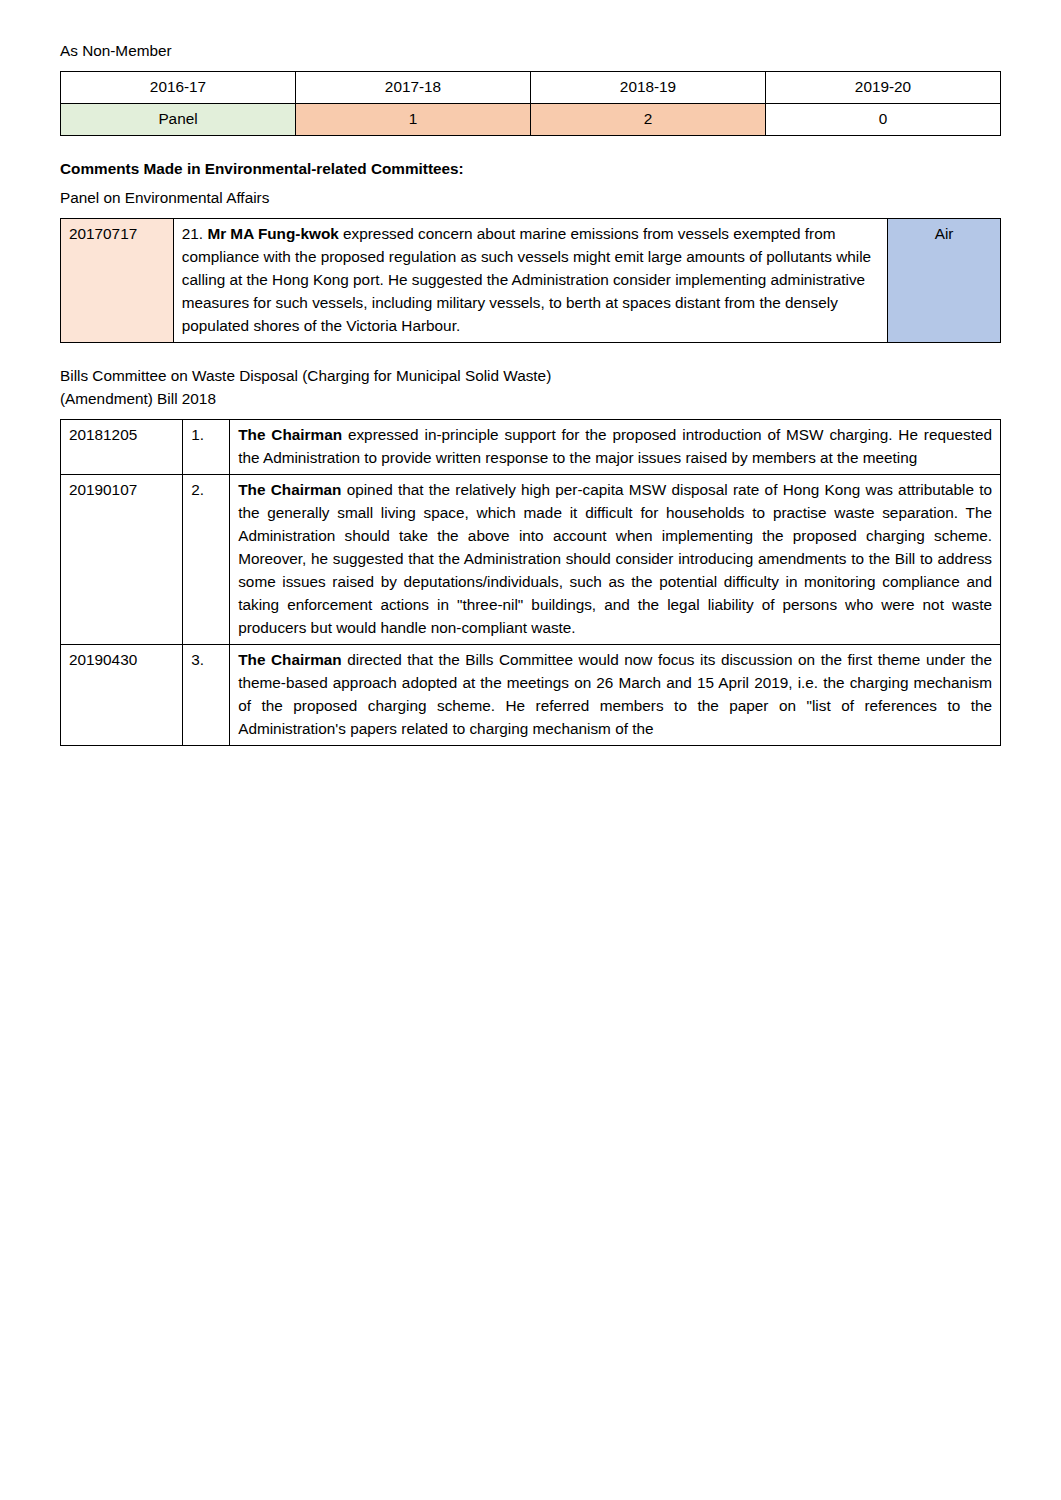As Non-Member
| 2016-17 | 2017-18 | 2018-19 | 2019-20 |
| Panel | 1 | 2 | 0 |
Comments Made in Environmental-related Committees:
Panel on Environmental Affairs
| 20170717 | 21. Mr MA Fung-kwok expressed concern about marine emissions from vessels exempted from compliance with the proposed regulation as such vessels might emit large amounts of pollutants while calling at the Hong Kong port. He suggested the Administration consider implementing administrative measures for such vessels, including military vessels, to berth at spaces distant from the densely populated shores of the Victoria Harbour. | Air |
Bills Committee on Waste Disposal (Charging for Municipal Solid Waste)
(Amendment) Bill 2018
| 20181205 | 1. | The Chairman expressed in-principle support for the proposed introduction of MSW charging. He requested the Administration to provide written response to the major issues raised by members at the meeting |
| 20190107 | 2. | The Chairman opined that the relatively high per-capita MSW disposal rate of Hong Kong was attributable to the generally small living space, which made it difficult for households to practise waste separation. The Administration should take the above into account when implementing the proposed charging scheme. Moreover, he suggested that the Administration should consider introducing amendments to the Bill to address some issues raised by deputations/individuals, such as the potential difficulty in monitoring compliance and taking enforcement actions in "three-nil" buildings, and the legal liability of persons who were not waste producers but would handle non-compliant waste. |
| 20190430 | 3. | The Chairman directed that the Bills Committee would now focus its discussion on the first theme under the theme-based approach adopted at the meetings on 26 March and 15 April 2019, i.e. the charging mechanism of the proposed charging scheme. He referred members to the paper on "list of references to the Administration's papers related to charging mechanism of the |